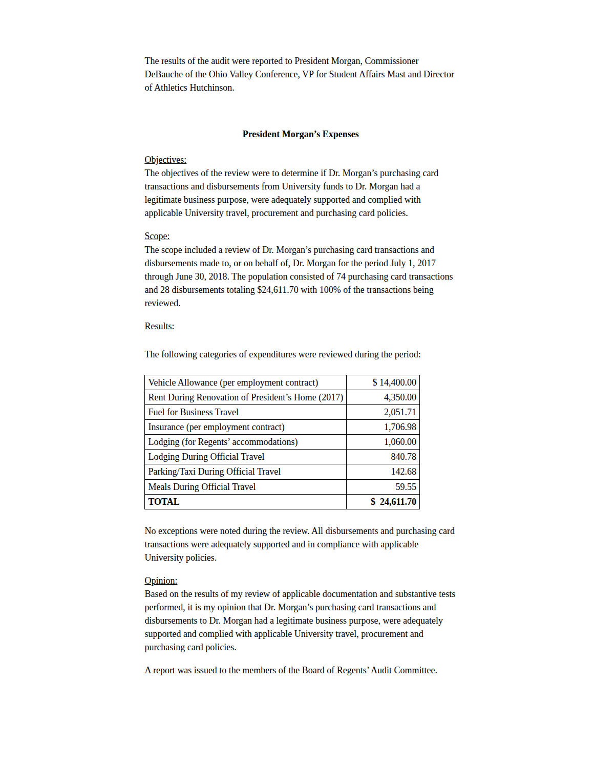The results of the audit were reported to President Morgan, Commissioner DeBauche of the Ohio Valley Conference, VP for Student Affairs Mast and Director of Athletics Hutchinson.
President Morgan’s Expenses
Objectives:
The objectives of the review were to determine if Dr. Morgan’s purchasing card transactions and disbursements from University funds to Dr. Morgan had a legitimate business purpose, were adequately supported and complied with applicable University travel, procurement and purchasing card policies.
Scope:
The scope included a review of Dr. Morgan’s purchasing card transactions and disbursements made to, or on behalf of, Dr. Morgan for the period July 1, 2017 through June 30, 2018. The population consisted of 74 purchasing card transactions and 28 disbursements totaling $24,611.70 with 100% of the transactions being reviewed.
Results:
The following categories of expenditures were reviewed during the period:
| Vehicle Allowance (per employment contract) | $ 14,400.00 |
| Rent During Renovation of President’s Home (2017) | 4,350.00 |
| Fuel for Business Travel | 2,051.71 |
| Insurance (per employment contract) | 1,706.98 |
| Lodging (for Regents’ accommodations) | 1,060.00 |
| Lodging During Official Travel | 840.78 |
| Parking/Taxi During Official Travel | 142.68 |
| Meals During Official Travel | 59.55 |
| TOTAL | $ 24,611.70 |
No exceptions were noted during the review. All disbursements and purchasing card transactions were adequately supported and in compliance with applicable University policies.
Opinion:
Based on the results of my review of applicable documentation and substantive tests performed, it is my opinion that Dr. Morgan’s purchasing card transactions and disbursements to Dr. Morgan had a legitimate business purpose, were adequately supported and complied with applicable University travel, procurement and purchasing card policies.
A report was issued to the members of the Board of Regents’ Audit Committee.